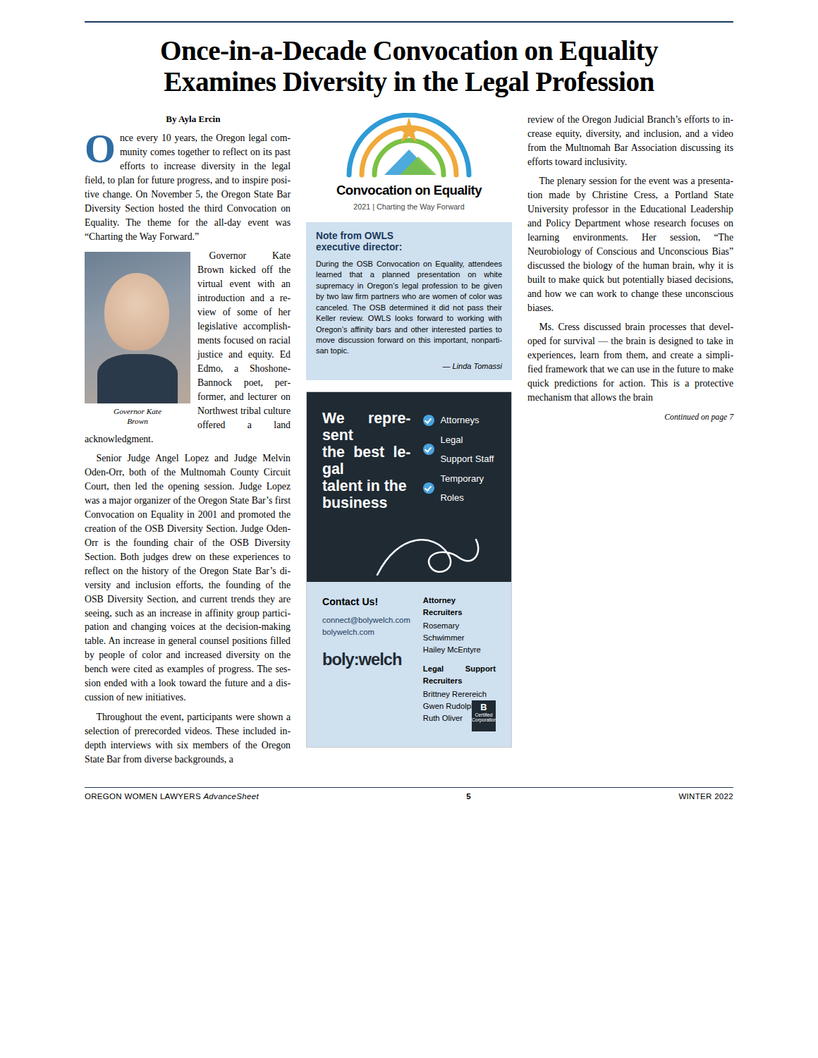Once-in-a-Decade Convocation on Equality
Examines Diversity in the Legal Profession
By Ayla Ercin
Once every 10 years, the Oregon legal community comes together to reflect on its past efforts to increase diversity in the legal field, to plan for future progress, and to inspire positive change. On November 5, the Oregon State Bar Diversity Section hosted the third Convocation on Equality. The theme for the all-day event was “Charting the Way Forward.”
Governor Kate
Brown
Governor Kate Brown kicked off the virtual event with an introduction and a review of some of her legislative accomplishments focused on racial justice and equity. Ed Edmo, a Shoshone-Bannock poet, performer, and lecturer on Northwest tribal culture offered a land acknowledgment.
Senior Judge Angel Lopez and Judge Melvin Oden-Orr, both of the Multnomah County Circuit Court, then led the opening session. Judge Lopez was a major organizer of the Oregon State Bar’s first Convocation on Equality in 2001 and promoted the creation of the OSB Diversity Section. Judge Oden-Orr is the founding chair of the OSB Diversity Section. Both judges drew on these experiences to reflect on the history of the Oregon State Bar’s diversity and inclusion efforts, the founding of the OSB Diversity Section, and current trends they are seeing, such as an increase in affinity group participation and changing voices at the decision-making table. An increase in general counsel positions filled by people of color and increased diversity on the bench were cited as examples of progress. The session ended with a look toward the future and a discussion of new initiatives.
Throughout the event, participants were shown a selection of prerecorded videos. These included in-depth interviews with six members of the Oregon State Bar from diverse backgrounds, a
Convocation on Equality
2021 | Charting the Way Forward
Note from OWLS
executive director:
During the OSB Convocation on Equality, attendees learned that a planned presentation on white supremacy in Oregon’s legal profession to be given by two law firm partners who are women of color was canceled. The OSB determined it did not pass their Keller review. OWLS looks forward to working with Oregon’s affinity bars and other interested parties to move discussion forward on this important, nonpartisan topic.
— Linda Tomassi
We represent
the best legal
talent in the
business
Attorneys
Legal Support Staff
Temporary Roles
Contact Us!
connect@bolywelch.com
bolywelch.com
boly:welch
Attorney Recruiters
Rosemary Schwimmer
Hailey McEntyre
Legal Support Recruiters
Brittney Rerereich
Gwen Rudolph
Ruth Oliver
BCertified
Corporation
review of the Oregon Judicial Branch’s efforts to increase equity, diversity, and inclusion, and a video from the Multnomah Bar Association discussing its efforts toward inclusivity.
The plenary session for the event was a presentation made by Christine Cress, a Portland State University professor in the Educational Leadership and Policy Department whose research focuses on learning environments. Her session, “The Neurobiology of Conscious and Unconscious Bias” discussed the biology of the human brain, why it is built to make quick but potentially biased decisions, and how we can work to change these unconscious biases.
Ms. Cress discussed brain processes that developed for survival — the brain is designed to take in experiences, learn from them, and create a simplified framework that we can use in the future to make quick predictions for action. This is a protective mechanism that allows the brain
Continued on page 7
OREGON WOMEN LAWYERS AdvanceSheet
5
WINTER 2022